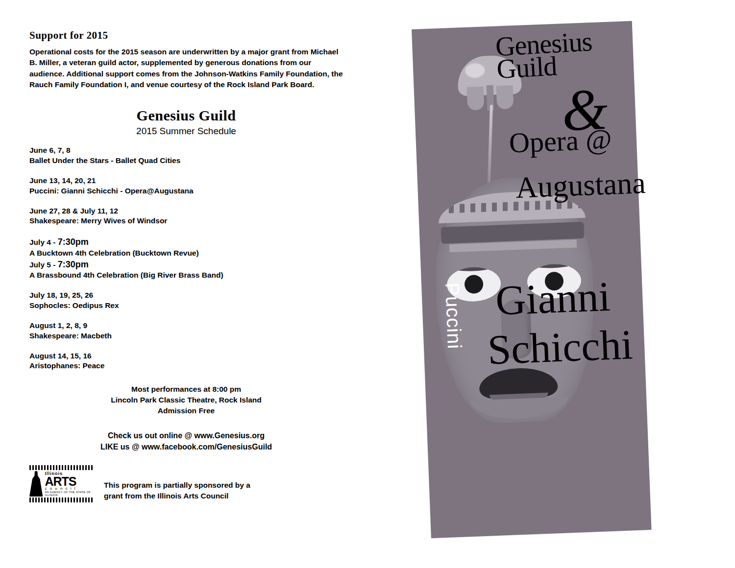Support for 2015
Operational costs for the 2015 season are underwritten by a major grant from Michael B. Miller, a veteran guild actor, supplemented by generous donations from our audience. Additional support comes from the Johnson-Watkins Family Foundation, the Rauch Family Foundation I, and venue courtesy of the Rock Island Park Board.
Genesius Guild
2015 Summer Schedule
June 6, 7, 8
Ballet Under the Stars - Ballet Quad Cities
June 13, 14, 20, 21
Puccini: Gianni Schicchi - Opera@Augustana
June 27, 28 & July 11, 12
Shakespeare: Merry Wives of Windsor
July 4 - 7:30pm
A Bucktown 4th Celebration (Bucktown Revue)
July 5 - 7:30pm
A Brassbound 4th Celebration (Big River Brass Band)
July 18, 19, 25, 26
Sophocles: Oedipus Rex
August 1, 2, 8, 9
Shakespeare: Macbeth
August 14, 15, 16
Aristophanes: Peace
Most performances at 8:00 pm
Lincoln Park Classic Theatre, Rock Island
Admission Free
Check us out online @ www.Genesius.org
LIKE us @ www.facebook.com/GenesiusGuild
Illinois
ARTS
c o u n c i l
AN AGENCY OF THE STATE OF ILLINOIS
This program is partially sponsored by a
grant from the Illinois Arts Council
Genesius
Guild
&
Opera @
Augustana
Puccini
Gianni
Schicchi